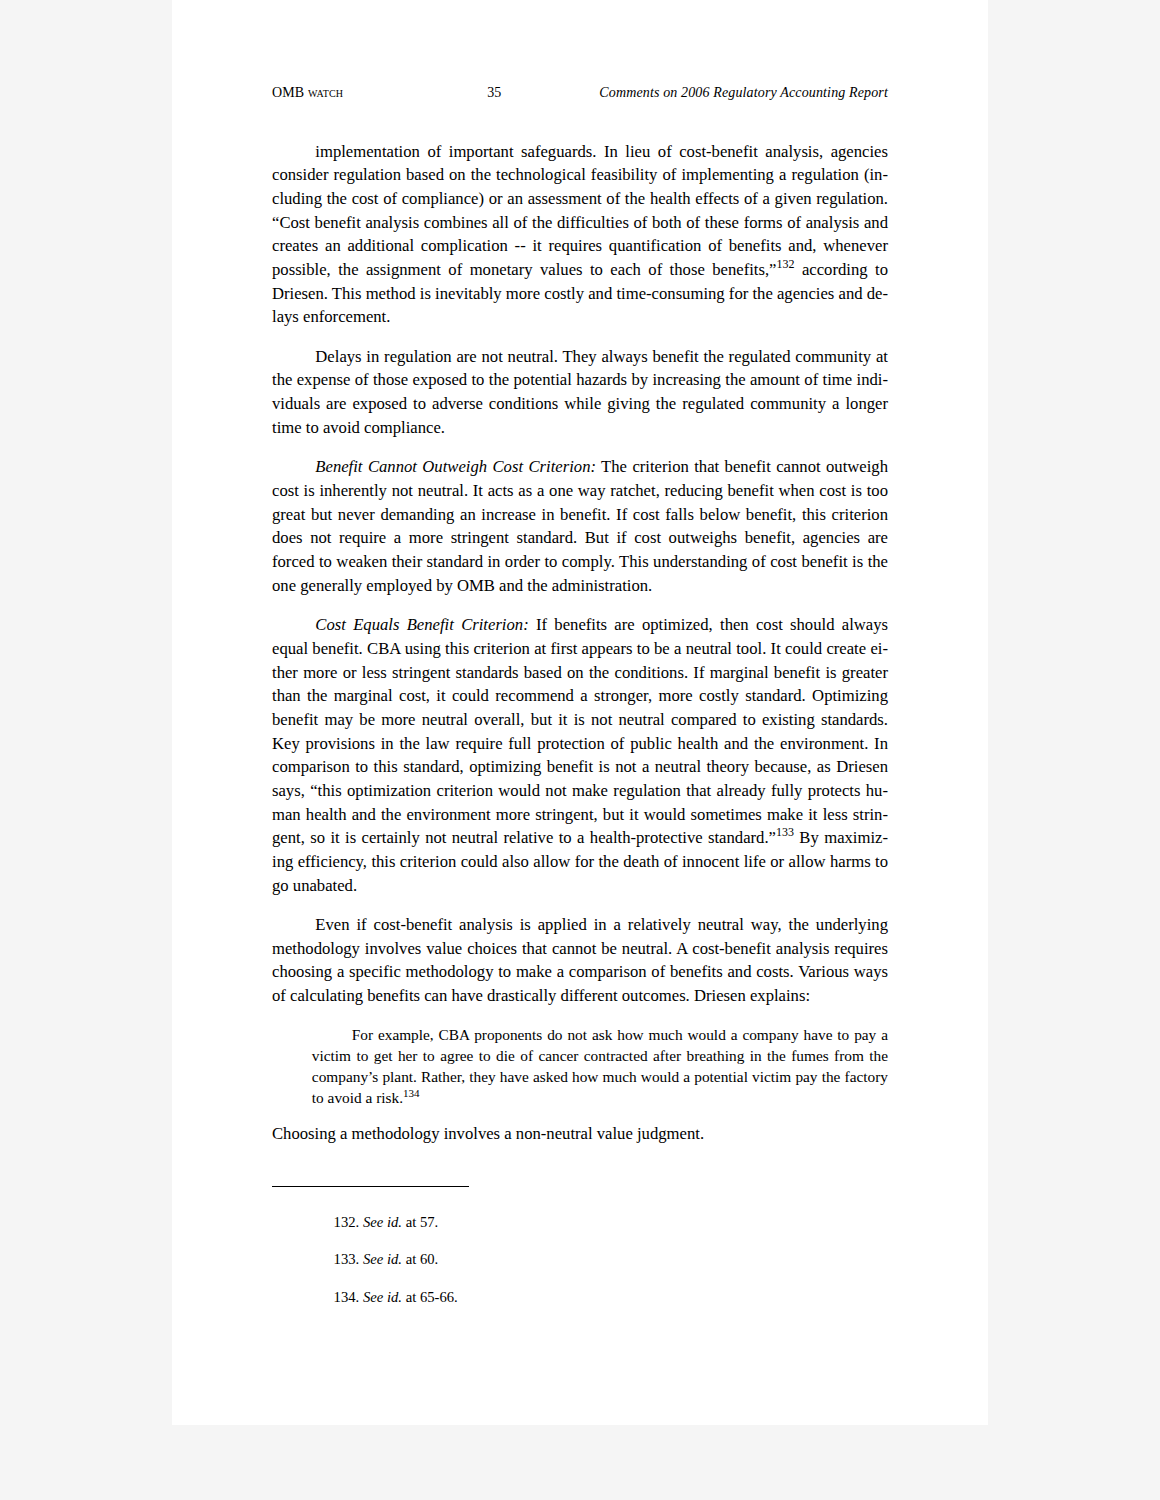OMB Watch
35
Comments on 2006 Regulatory Accounting Report
implementation of important safeguards. In lieu of cost-benefit analysis, agencies consider regulation based on the technological feasibility of implementing a regulation (including the cost of compliance) or an assessment of the health effects of a given regulation. “Cost benefit analysis combines all of the difficulties of both of these forms of analysis and creates an additional complication -- it requires quantification of benefits and, whenever possible, the assignment of monetary values to each of those benefits,”132 according to Driesen. This method is inevitably more costly and time-consuming for the agencies and delays enforcement.
Delays in regulation are not neutral. They always benefit the regulated community at the expense of those exposed to the potential hazards by increasing the amount of time individuals are exposed to adverse conditions while giving the regulated community a longer time to avoid compliance.
Benefit Cannot Outweigh Cost Criterion: The criterion that benefit cannot outweigh cost is inherently not neutral. It acts as a one way ratchet, reducing benefit when cost is too great but never demanding an increase in benefit. If cost falls below benefit, this criterion does not require a more stringent standard. But if cost outweighs benefit, agencies are forced to weaken their standard in order to comply. This understanding of cost benefit is the one generally employed by OMB and the administration.
Cost Equals Benefit Criterion: If benefits are optimized, then cost should always equal benefit. CBA using this criterion at first appears to be a neutral tool. It could create either more or less stringent standards based on the conditions. If marginal benefit is greater than the marginal cost, it could recommend a stronger, more costly standard. Optimizing benefit may be more neutral overall, but it is not neutral compared to existing standards. Key provisions in the law require full protection of public health and the environment. In comparison to this standard, optimizing benefit is not a neutral theory because, as Driesen says, “this optimization criterion would not make regulation that already fully protects human health and the environment more stringent, but it would sometimes make it less stringent, so it is certainly not neutral relative to a health-protective standard.”133 By maximizing efficiency, this criterion could also allow for the death of innocent life or allow harms to go unabated.
Even if cost-benefit analysis is applied in a relatively neutral way, the underlying methodology involves value choices that cannot be neutral. A cost-benefit analysis requires choosing a specific methodology to make a comparison of benefits and costs. Various ways of calculating benefits can have drastically different outcomes. Driesen explains:
For example, CBA proponents do not ask how much would a company have to pay a victim to get her to agree to die of cancer contracted after breathing in the fumes from the company’s plant. Rather, they have asked how much would a potential victim pay the factory to avoid a risk.134
Choosing a methodology involves a non-neutral value judgment.
132. See id. at 57.
133. See id. at 60.
134. See id. at 65-66.